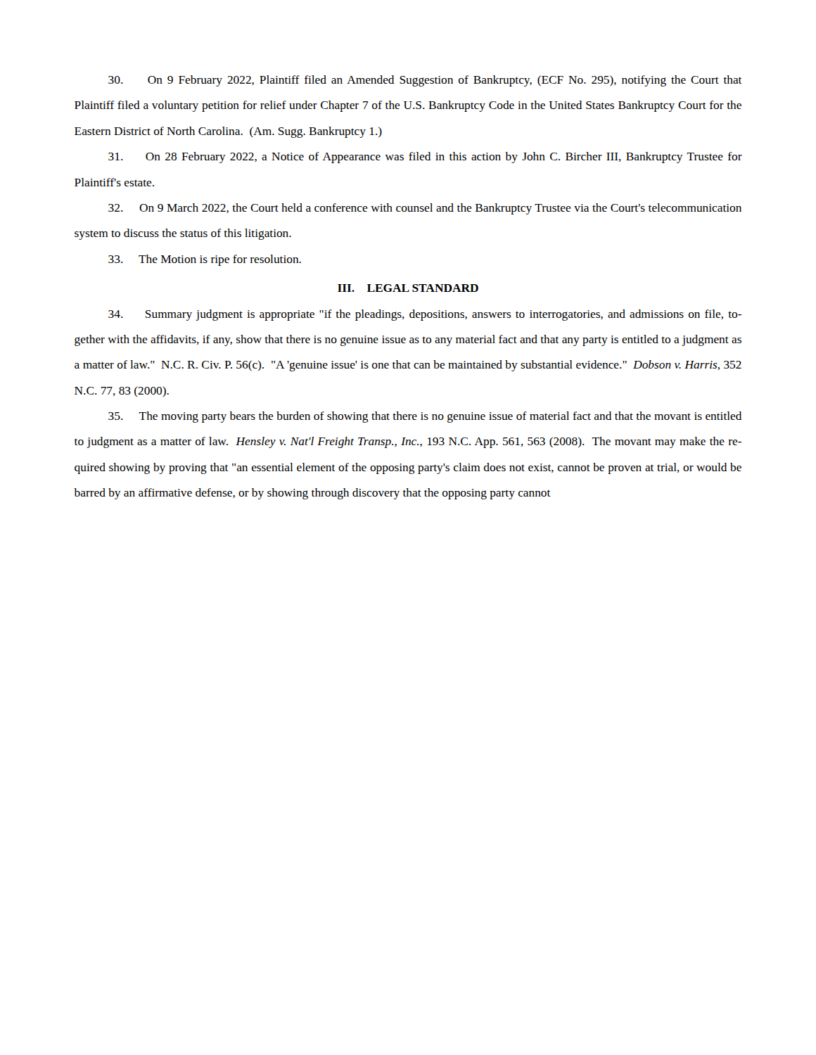30. On 9 February 2022, Plaintiff filed an Amended Suggestion of Bankruptcy, (ECF No. 295), notifying the Court that Plaintiff filed a voluntary petition for relief under Chapter 7 of the U.S. Bankruptcy Code in the United States Bankruptcy Court for the Eastern District of North Carolina. (Am. Sugg. Bankruptcy 1.)
31. On 28 February 2022, a Notice of Appearance was filed in this action by John C. Bircher III, Bankruptcy Trustee for Plaintiff's estate.
32. On 9 March 2022, the Court held a conference with counsel and the Bankruptcy Trustee via the Court's telecommunication system to discuss the status of this litigation.
33. The Motion is ripe for resolution.
III. LEGAL STANDARD
34. Summary judgment is appropriate "if the pleadings, depositions, answers to interrogatories, and admissions on file, together with the affidavits, if any, show that there is no genuine issue as to any material fact and that any party is entitled to a judgment as a matter of law." N.C. R. Civ. P. 56(c). "A 'genuine issue' is one that can be maintained by substantial evidence." Dobson v. Harris, 352 N.C. 77, 83 (2000).
35. The moving party bears the burden of showing that there is no genuine issue of material fact and that the movant is entitled to judgment as a matter of law. Hensley v. Nat'l Freight Transp., Inc., 193 N.C. App. 561, 563 (2008). The movant may make the required showing by proving that "an essential element of the opposing party's claim does not exist, cannot be proven at trial, or would be barred by an affirmative defense, or by showing through discovery that the opposing party cannot